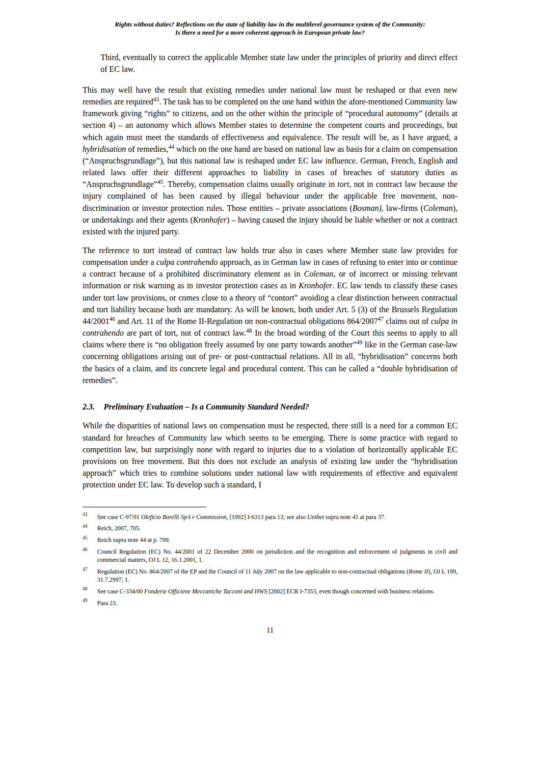Rights without duties? Reflections on the state of liability law in the multilevel governance system of the Community:
Is there a need for a more coherent approach in European private law?
Third, eventually to correct the applicable Member state law under the principles of priority and direct effect of EC law.
This may well have the result that existing remedies under national law must be reshaped or that even new remedies are required43. The task has to be completed on the one hand within the afore-mentioned Community law framework giving “rights” to citizens, and on the other within the principle of “procedural autonomy” (details at section 4) – an autonomy which allows Member states to determine the competent courts and proceedings, but which again must meet the standards of effectiveness and equivalence. The result will be, as I have argued, a hybridisation of remedies,44 which on the one hand are based on national law as basis for a claim on compensation (“Anspruchsgrundlage”), but this national law is reshaped under EC law influence. German, French, English and related laws offer their different approaches to liability in cases of breaches of statutory duties as “Anspruchsgrundlage”45. Thereby, compensation claims usually originate in tort, not in contract law because the injury complained of has been caused by illegal behaviour under the applicable free movement, non-discrimination or investor protection rules. Those entities – private associations (Bosman), law-firms (Coleman), or undertakings and their agents (Kronhofer) – having caused the injury should be liable whether or not a contract existed with the injured party.
The reference to tort instead of contract law holds true also in cases where Member state law provides for compensation under a culpa contrahendo approach, as in German law in cases of refusing to enter into or continue a contract because of a prohibited discriminatory element as in Coleman, or of incorrect or missing relevant information or risk warning as in investor protection cases as in Kronhofer. EC law tends to classify these cases under tort law provisions, or comes close to a theory of “contort” avoiding a clear distinction between contractual and tort liability because both are mandatory. As will be known, both under Art. 5 (3) of the Brussels Regulation 44/200146 and Art. 11 of the Rome II-Regulation on non-contractual obligations 864/200747 claims out of culpa in contrahendo are part of tort, not of contract law.48 In the broad wording of the Court this seems to apply to all claims where there is “no obligation freely assumed by one party towards another”49 like in the German case-law concerning obligations arising out of pre- or post-contractual relations. All in all, “hybridisation” concerns both the basics of a claim, and its concrete legal and procedural content. This can be called a “double hybridisation of remedies”.
2.3. Preliminary Evaluation – Is a Community Standard Needed?
While the disparities of national laws on compensation must be respected, there still is a need for a common EC standard for breaches of Community law which seems to be emerging. There is some practice with regard to competition law, but surprisingly none with regard to injuries due to a violation of horizontally applicable EC provisions on free movement. But this does not exclude an analysis of existing law under the “hybridisation approach” which tries to combine solutions under national law with requirements of effective and equivalent protection under EC law. To develop such a standard, I
See case C-97/91 Oleficio Borelli SpA v Commission, [1992] I-6313 para 13; see also Unibet supra note 41 at para 37.
Reich, 2007, 705.
Reich supra note 44 at p. 709.
Council Regulation (EC) No. 44/2001 of 22 December 2000 on jurisdiction and the recognition and enforcement of judgments in civil and commercial matters, OJ L 12, 16.1.2001, 1.
Regulation (EC) No. 864/2007 of the EP and the Council of 11 July 2007 on the law applicable to non-contractual obligations (Rome II), OJ L 199, 31.7.2997, 1.
See case C-334/00 Fonderie Officiene Meccaniche Tacconi and HWS [2002] ECR I-7353, even though concerned with business relations.
Para 23.
11